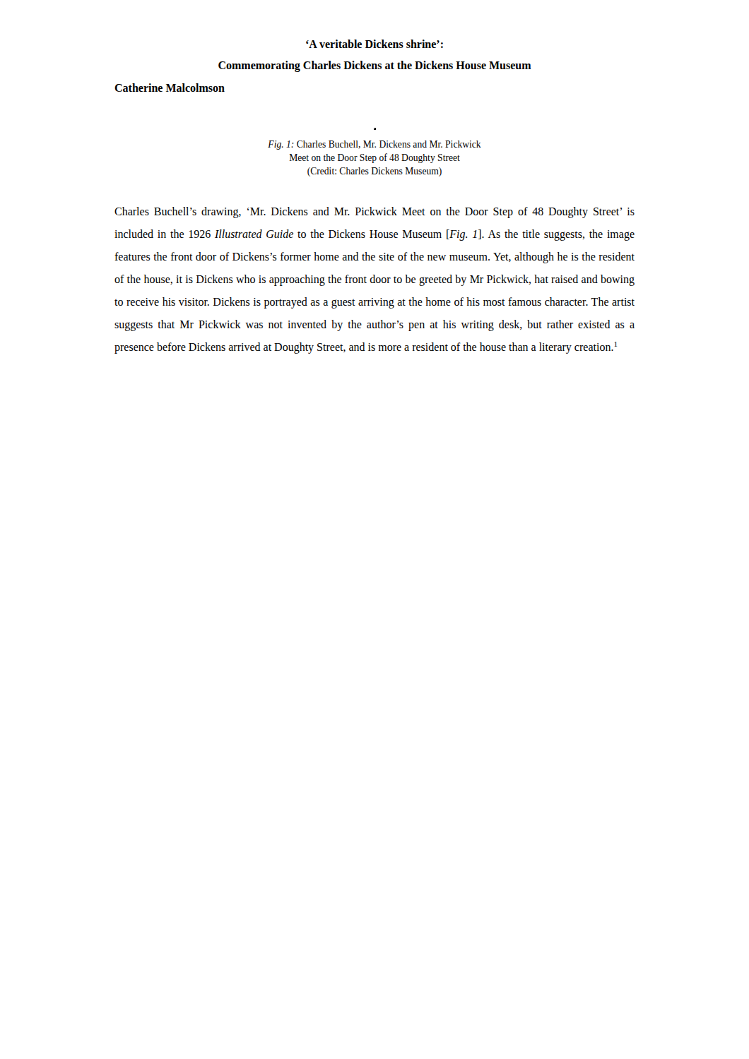‘A veritable Dickens shrine’:
Commemorating Charles Dickens at the Dickens House Museum
Catherine Malcolmson
Fig. 1: Charles Buchell, Mr. Dickens and Mr. Pickwick
Meet on the Door Step of 48 Doughty Street
(Credit: Charles Dickens Museum)
Charles Buchell’s drawing, ‘Mr. Dickens and Mr. Pickwick Meet on the Door Step of 48 Doughty Street’ is included in the 1926 Illustrated Guide to the Dickens House Museum [Fig. 1]. As the title suggests, the image features the front door of Dickens’s former home and the site of the new museum. Yet, although he is the resident of the house, it is Dickens who is approaching the front door to be greeted by Mr Pickwick, hat raised and bowing to receive his visitor. Dickens is portrayed as a guest arriving at the home of his most famous character. The artist suggests that Mr Pickwick was not invented by the author’s pen at his writing desk, but rather existed as a presence before Dickens arrived at Doughty Street, and is more a resident of the house than a literary creation.1